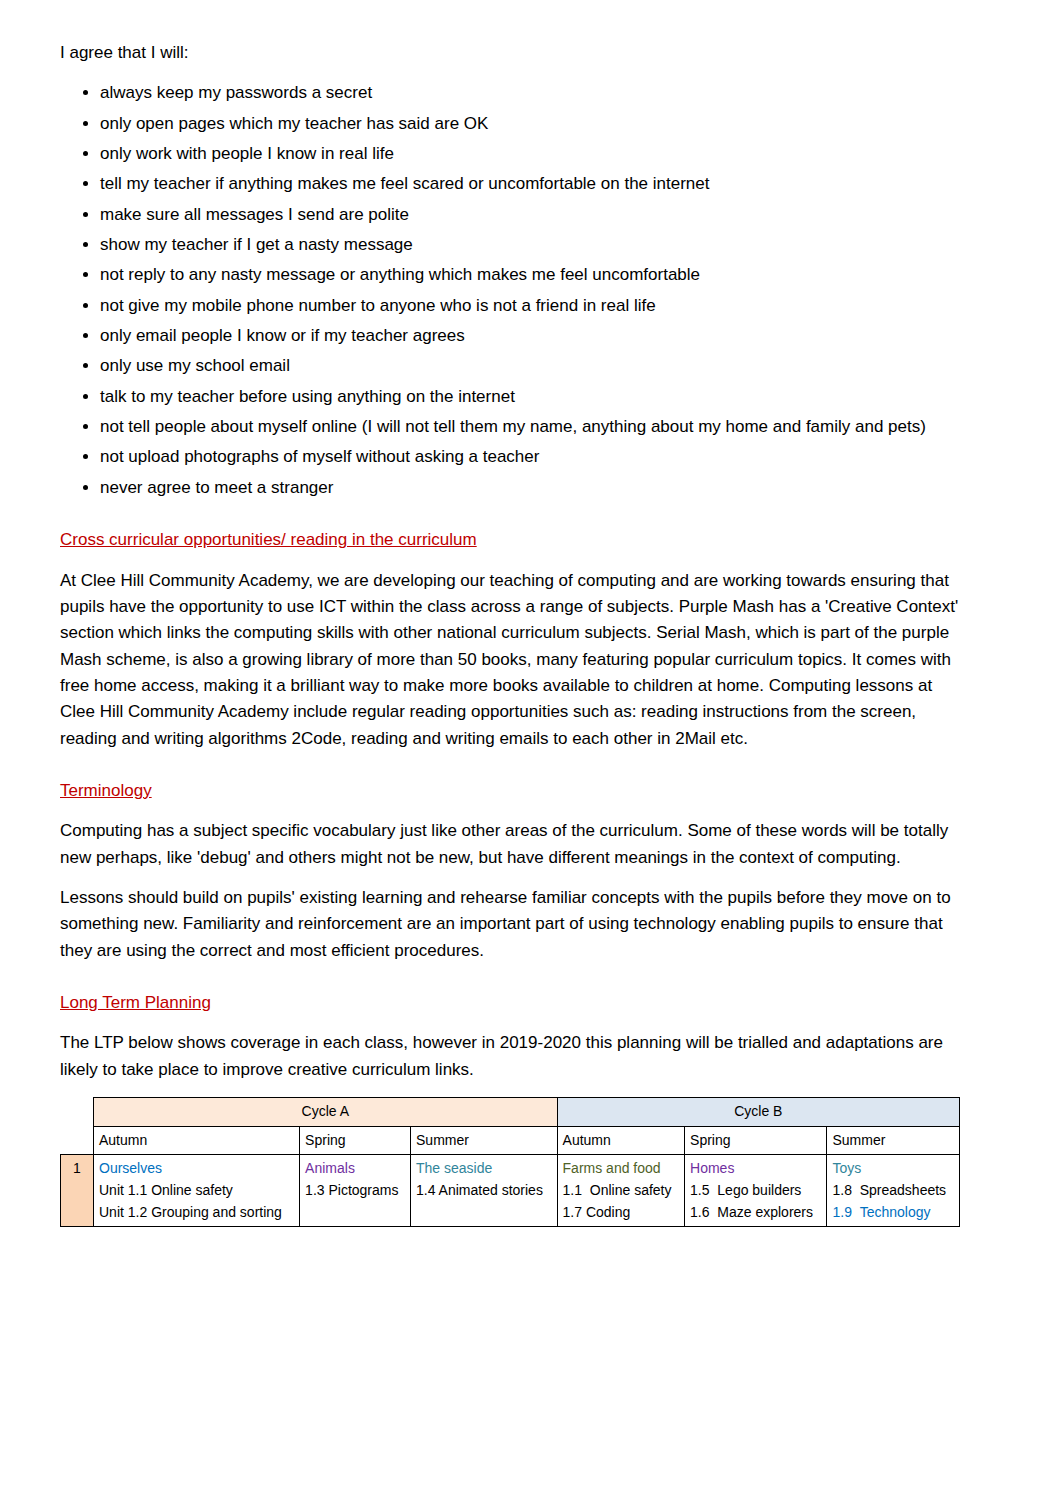I agree that I will:
always keep my passwords a secret
only open pages which my teacher has said are OK
only work with people I know in real life
tell my teacher if anything makes me feel scared or uncomfortable on the internet
make sure all messages I send are polite
show my teacher if I get a nasty message
not reply to any nasty message or anything which makes me feel uncomfortable
not give my mobile phone number to anyone who is not a friend in real life
only email people I know or if my teacher agrees
only use my school email
talk to my teacher before using anything on the internet
not tell people about myself online (I will not tell them my name, anything about my home and family and pets)
not upload photographs of myself without asking a teacher
never agree to meet a stranger
Cross curricular opportunities/ reading in the curriculum
At Clee Hill Community Academy, we are developing our teaching of computing and are working towards ensuring that pupils have the opportunity to use ICT within the class across a range of subjects. Purple Mash has a 'Creative Context' section which links the computing skills with other national curriculum subjects. Serial Mash, which is part of the purple Mash scheme, is also a growing library of more than 50 books, many featuring popular curriculum topics. It comes with free home access, making it a brilliant way to make more books available to children at home. Computing lessons at Clee Hill Community Academy include regular reading opportunities such as: reading instructions from the screen, reading and writing algorithms 2Code, reading and writing emails to each other in 2Mail etc.
Terminology
Computing has a subject specific vocabulary just like other areas of the curriculum. Some of these words will be totally new perhaps, like 'debug' and others might not be new, but have different meanings in the context of computing.
Lessons should build on pupils' existing learning and rehearse familiar concepts with the pupils before they move on to something new. Familiarity and reinforcement are an important part of using technology enabling pupils to ensure that they are using the correct and most efficient procedures.
Long Term Planning
The LTP below shows coverage in each class, however in 2019-2020 this planning will be trialled and adaptations are likely to take place to improve creative curriculum links.
| | Cycle A | Cycle B |
| | Autumn | Spring | Summer | Autumn | Spring | Summer |
| 1 | Ourselves Unit 1.1 Online safety Unit 1.2 Grouping and sorting | Animals 1.3 Pictograms | The seaside 1.4 Animated stories | Farms and food 1.1 Online safety 1.7 Coding | Homes 1.5 Lego builders 1.6 Maze explorers | Toys 1.8 Spreadsheets 1.9 Technology |